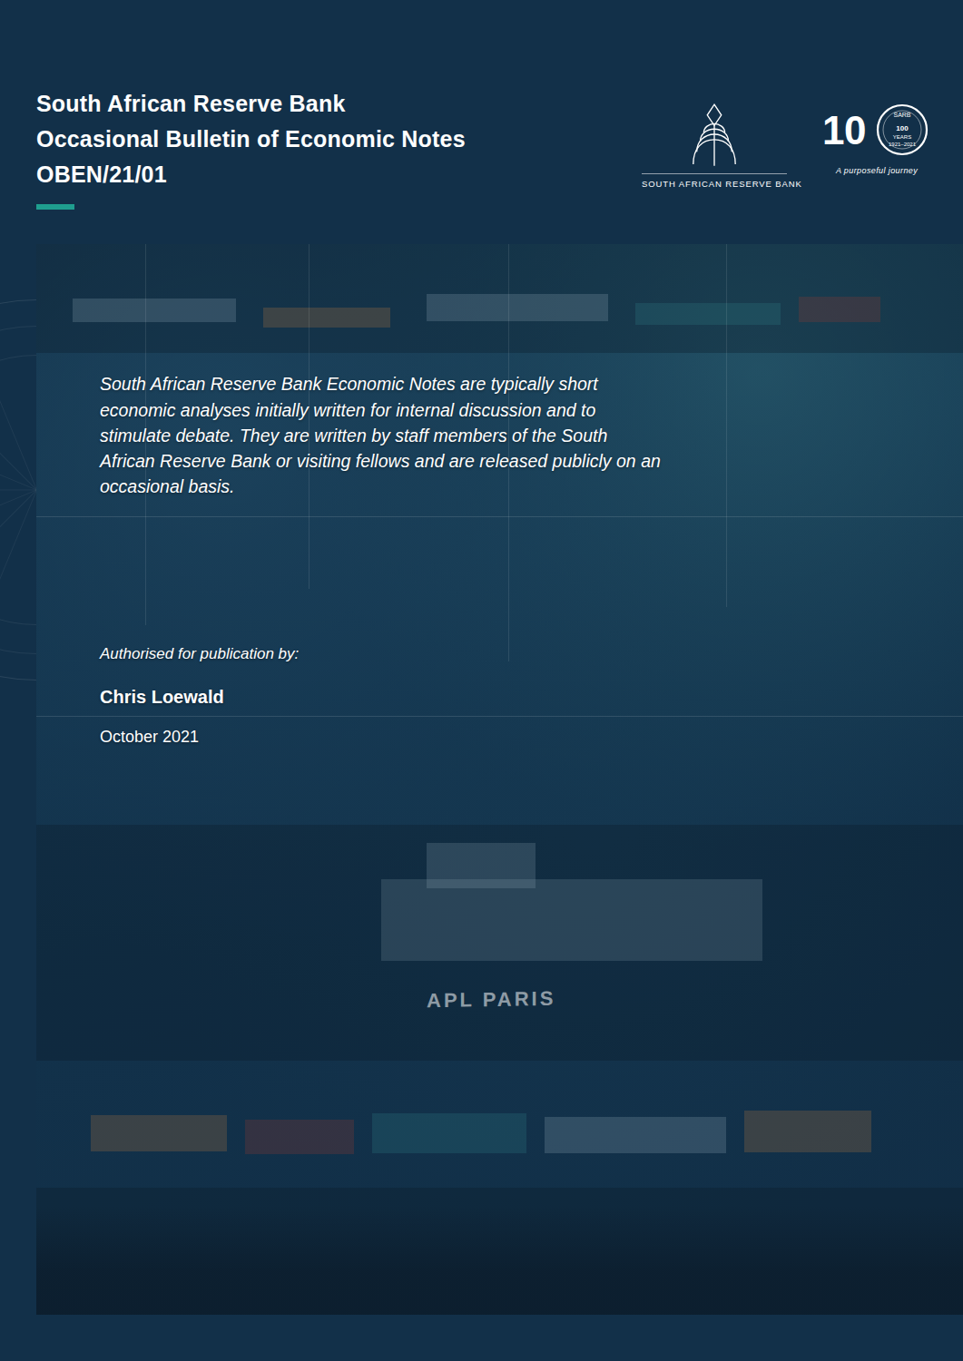South African Reserve Bank
Occasional Bulletin of Economic Notes
OBEN/21/01
South African Reserve Bank
1 0 SARB 100 YEARS 1921–2021
A purposeful journey
APL PARIS
South African Reserve Bank Economic Notes are typically short economic analyses initially written for internal discussion and to stimulate debate. They are written by staff members of the South African Reserve Bank or visiting fellows and are released publicly on an occasional basis.
Authorised for publication by:
Chris Loewald
October 2021